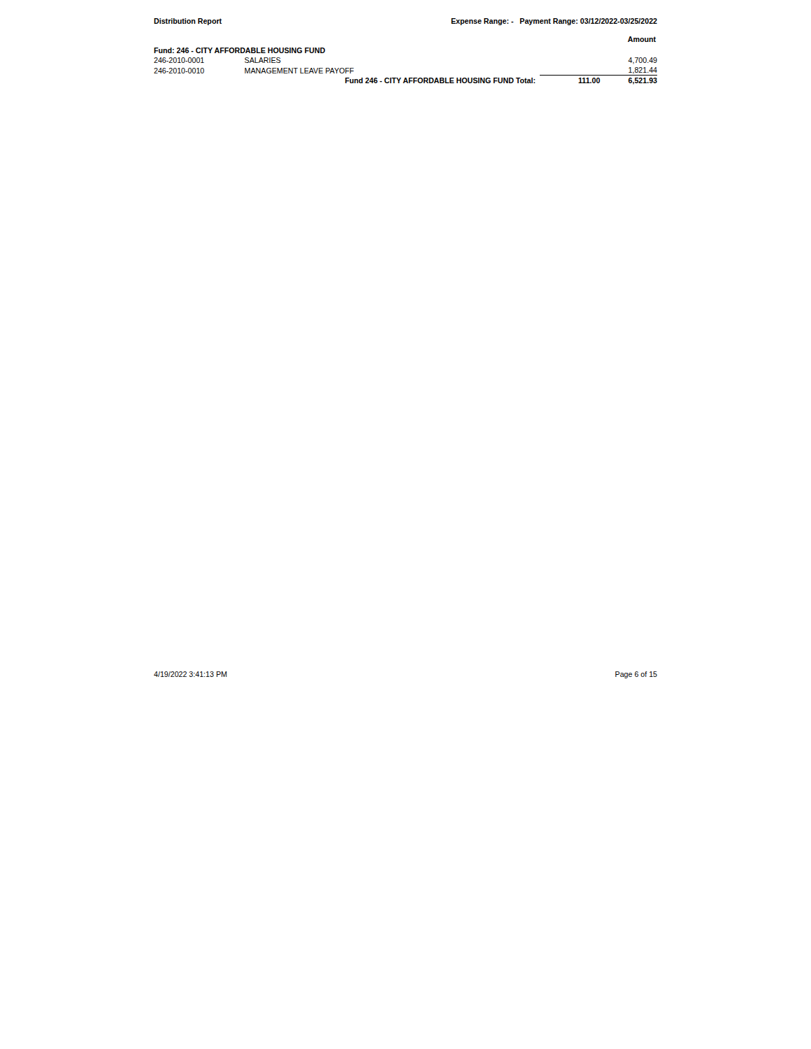Distribution Report
Expense Range: - Payment Range: 03/12/2022-03/25/2022
Amount
| Fund: 246 - CITY AFFORDABLE HOUSING FUND |
| 246-2010-0001 | SALARIES | | 4,700.49 |
| 246-2010-0010 | MANAGEMENT LEAVE PAYOFF | | 1,821.44 |
| | Fund 246 - CITY AFFORDABLE HOUSING FUND Total: | 111.00 | 6,521.93 |
4/19/2022 3:41:13 PM
Page 6 of 15